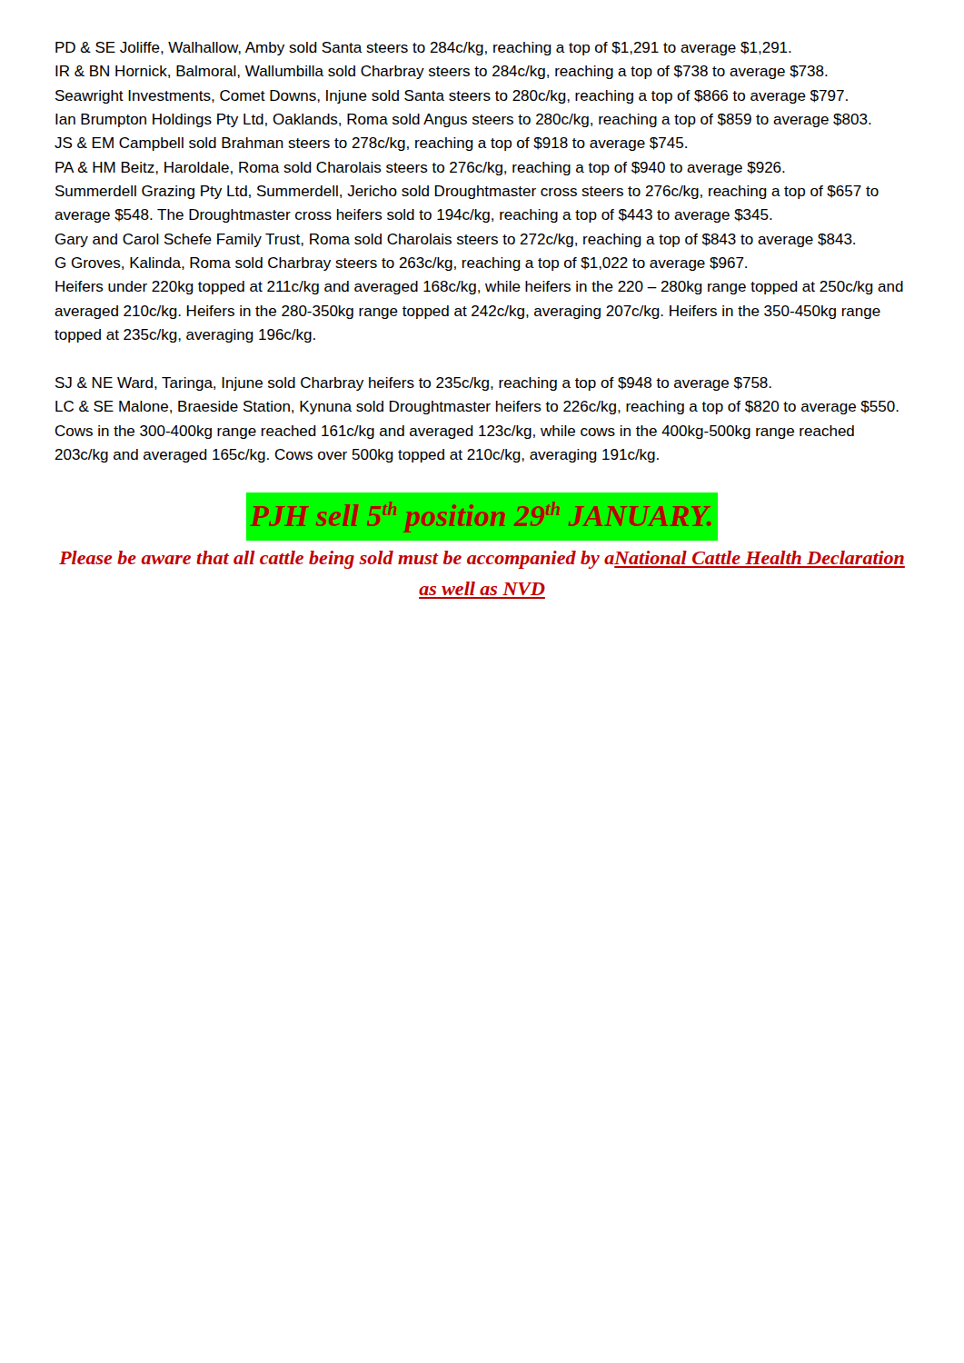PD & SE Joliffe, Walhallow, Amby sold Santa steers to 284c/kg, reaching a top of $1,291 to average $1,291.
IR & BN Hornick, Balmoral, Wallumbilla sold Charbray steers to 284c/kg, reaching a top of $738 to average $738.
Seawright Investments, Comet Downs, Injune sold Santa steers to 280c/kg, reaching a top of $866 to average $797.
Ian Brumpton Holdings Pty Ltd, Oaklands, Roma sold Angus steers to 280c/kg, reaching a top of $859 to average $803.
JS & EM Campbell sold Brahman steers to 278c/kg, reaching a top of $918 to average $745.
PA & HM Beitz, Haroldale, Roma sold Charolais steers to 276c/kg, reaching a top of $940 to average $926.
Summerdell Grazing Pty Ltd, Summerdell, Jericho sold Droughtmaster cross steers to 276c/kg, reaching a top of $657 to average $548. The Droughtmaster cross heifers sold to 194c/kg, reaching a top of $443 to average $345.
Gary and Carol Schefe Family Trust, Roma sold Charolais steers to 272c/kg, reaching a top of $843 to average $843.
G Groves, Kalinda, Roma sold Charbray steers to 263c/kg, reaching a top of $1,022 to average $967.
Heifers under 220kg topped at 211c/kg and averaged 168c/kg, while heifers in the 220 – 280kg range topped at 250c/kg and averaged 210c/kg. Heifers in the 280-350kg range topped at 242c/kg, averaging 207c/kg. Heifers in the 350-450kg range topped at 235c/kg, averaging 196c/kg.
SJ & NE Ward, Taringa, Injune sold Charbray heifers to 235c/kg, reaching a top of $948 to average $758.
LC & SE Malone, Braeside Station, Kynuna sold Droughtmaster heifers to 226c/kg, reaching a top of $820 to average $550.
Cows in the 300-400kg range reached 161c/kg and averaged 123c/kg, while cows in the 400kg-500kg range reached 203c/kg and averaged 165c/kg. Cows over 500kg topped at 210c/kg, averaging 191c/kg.
PJH sell 5th position 29th JANUARY.
Please be aware that all cattle being sold must be accompanied by aNational Cattle Health Declaration as well as NVD